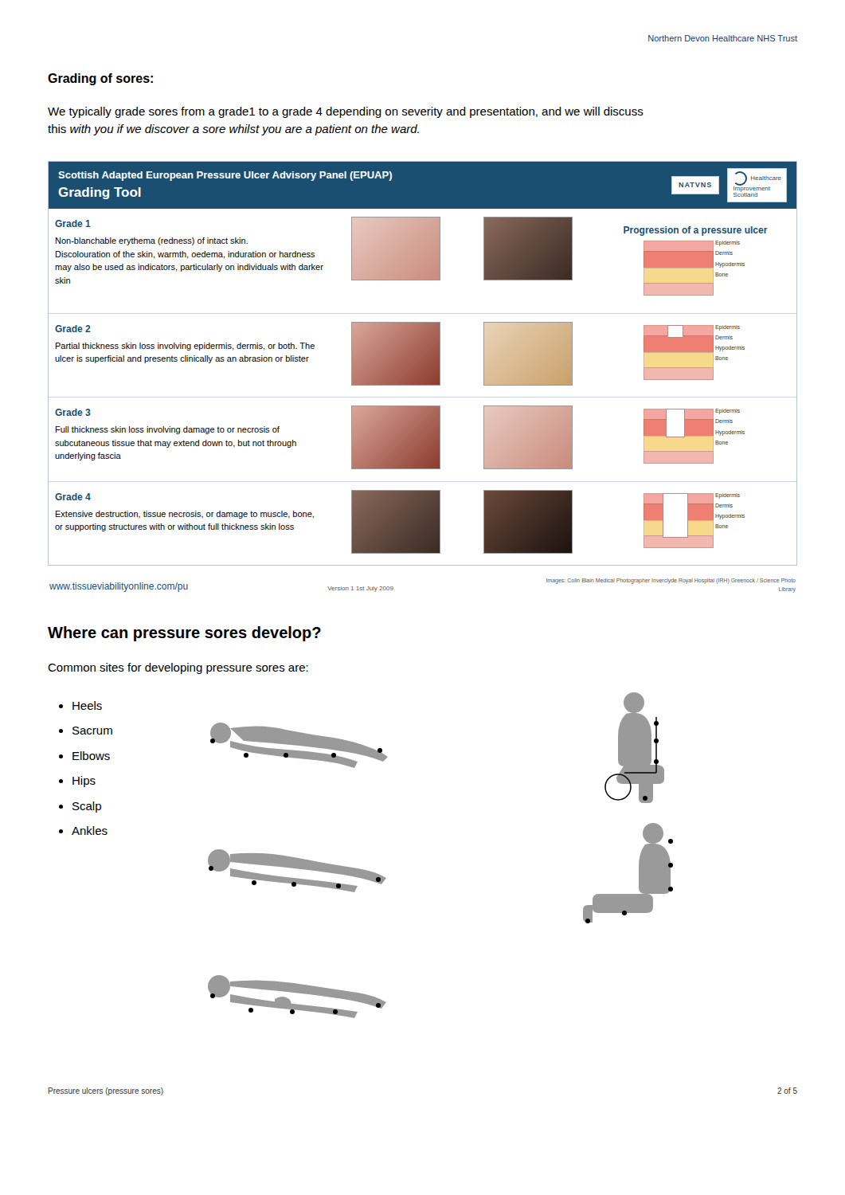Northern Devon Healthcare NHS Trust
Grading of sores:
We typically grade sores from a grade1 to a grade 4 depending on severity and presentation, and we will discuss this with you if we discover a sore whilst you are a patient on the ward.
Scottish Adapted European Pressure Ulcer Advisory Panel (EPUAP) Grading Tool
NATVNS
Healthcare
Improvement
Scotland
| Grade 1 Non-blanchable erythema (redness) of intact skin. Discolouration of the skin, warmth, oedema, induration or hardness may also be used as indicators, particularly on individuals with darker skin | | | Progression of a pressure ulcer Epidermis Dermis Hypodermis Bone |
| Grade 2 Partial thickness skin loss involving epidermis, dermis, or both. The ulcer is superficial and presents clinically as an abrasion or blister | | | Epidermis Dermis Hypodermis Bone |
| Grade 3 Full thickness skin loss involving damage to or necrosis of subcutaneous tissue that may extend down to, but not through underlying fascia | | | Epidermis Dermis Hypodermis Bone |
| Grade 4 Extensive destruction, tissue necrosis, or damage to muscle, bone, or supporting structures with or without full thickness skin loss | | | Epidermis Dermis Hypodermis Bone |
www.tissueviabilityonline.com/pu
Version 1 1st July 2009
Images: Colin Blain Medical Photographer Inverclyde Royal Hospital (IRH) Greenock / Science Photo Library
Where can pressure sores develop?
Common sites for developing pressure sores are:
Heels
Sacrum
Elbows
Hips
Scalp
Ankles
Pressure ulcers (pressure sores) 2 of 5